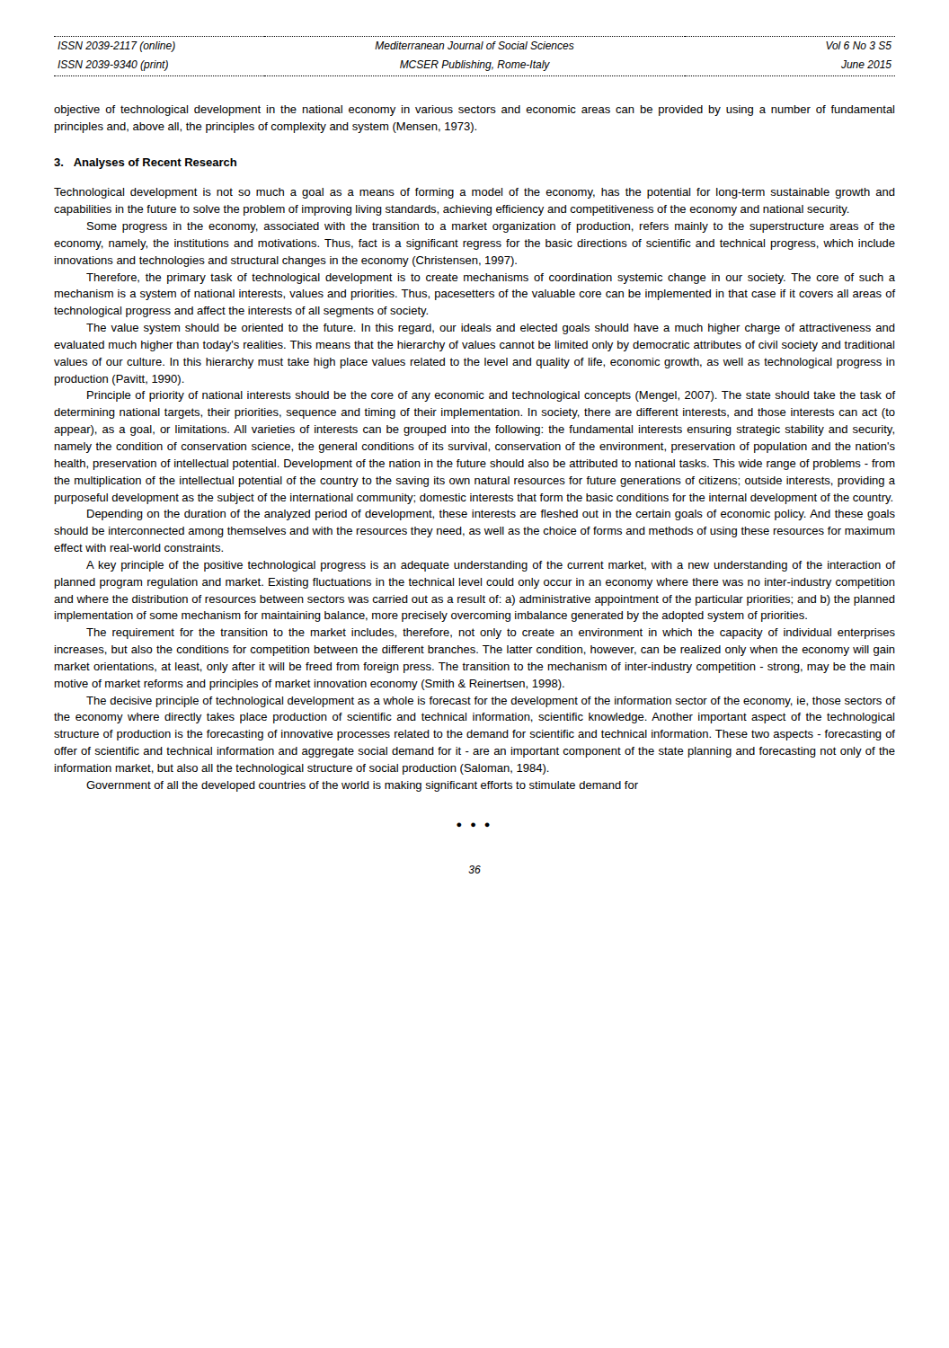| ISSN 2039-2117 (online) | Mediterranean Journal of Social Sciences | Vol 6 No 3 S5 |
| ISSN 2039-9340 (print) | MCSER Publishing, Rome-Italy | June 2015 |
objective of technological development in the national economy in various sectors and economic areas can be provided by using a number of fundamental principles and, above all, the principles of complexity and system (Mensen, 1973).
3. Analyses of Recent Research
Technological development is not so much a goal as a means of forming a model of the economy, has the potential for long-term sustainable growth and capabilities in the future to solve the problem of improving living standards, achieving efficiency and competitiveness of the economy and national security.
Some progress in the economy, associated with the transition to a market organization of production, refers mainly to the superstructure areas of the economy, namely, the institutions and motivations. Thus, fact is a significant regress for the basic directions of scientific and technical progress, which include innovations and technologies and structural changes in the economy (Christensen, 1997).
Therefore, the primary task of technological development is to create mechanisms of coordination systemic change in our society. The core of such a mechanism is a system of national interests, values and priorities. Thus, pacesetters of the valuable core can be implemented in that case if it covers all areas of technological progress and affect the interests of all segments of society.
The value system should be oriented to the future. In this regard, our ideals and elected goals should have a much higher charge of attractiveness and evaluated much higher than today's realities. This means that the hierarchy of values cannot be limited only by democratic attributes of civil society and traditional values of our culture. In this hierarchy must take high place values related to the level and quality of life, economic growth, as well as technological progress in production (Pavitt, 1990).
Principle of priority of national interests should be the core of any economic and technological concepts (Mengel, 2007). The state should take the task of determining national targets, their priorities, sequence and timing of their implementation. In society, there are different interests, and those interests can act (to appear), as a goal, or limitations. All varieties of interests can be grouped into the following: the fundamental interests ensuring strategic stability and security, namely the condition of conservation science, the general conditions of its survival, conservation of the environment, preservation of population and the nation's health, preservation of intellectual potential. Development of the nation in the future should also be attributed to national tasks. This wide range of problems - from the multiplication of the intellectual potential of the country to the saving its own natural resources for future generations of citizens; outside interests, providing a purposeful development as the subject of the international community; domestic interests that form the basic conditions for the internal development of the country.
Depending on the duration of the analyzed period of development, these interests are fleshed out in the certain goals of economic policy. And these goals should be interconnected among themselves and with the resources they need, as well as the choice of forms and methods of using these resources for maximum effect with real-world constraints.
A key principle of the positive technological progress is an adequate understanding of the current market, with a new understanding of the interaction of planned program regulation and market. Existing fluctuations in the technical level could only occur in an economy where there was no inter-industry competition and where the distribution of resources between sectors was carried out as a result of: a) administrative appointment of the particular priorities; and b) the planned implementation of some mechanism for maintaining balance, more precisely overcoming imbalance generated by the adopted system of priorities.
The requirement for the transition to the market includes, therefore, not only to create an environment in which the capacity of individual enterprises increases, but also the conditions for competition between the different branches. The latter condition, however, can be realized only when the economy will gain market orientations, at least, only after it will be freed from foreign press. The transition to the mechanism of inter-industry competition - strong, may be the main motive of market reforms and principles of market innovation economy (Smith & Reinertsen, 1998).
The decisive principle of technological development as a whole is forecast for the development of the information sector of the economy, ie, those sectors of the economy where directly takes place production of scientific and technical information, scientific knowledge. Another important aspect of the technological structure of production is the forecasting of innovative processes related to the demand for scientific and technical information. These two aspects - forecasting of offer of scientific and technical information and aggregate social demand for it - are an important component of the state planning and forecasting not only of the information market, but also all the technological structure of social production (Saloman, 1984).
Government of all the developed countries of the world is making significant efforts to stimulate demand for
● ● ●
36